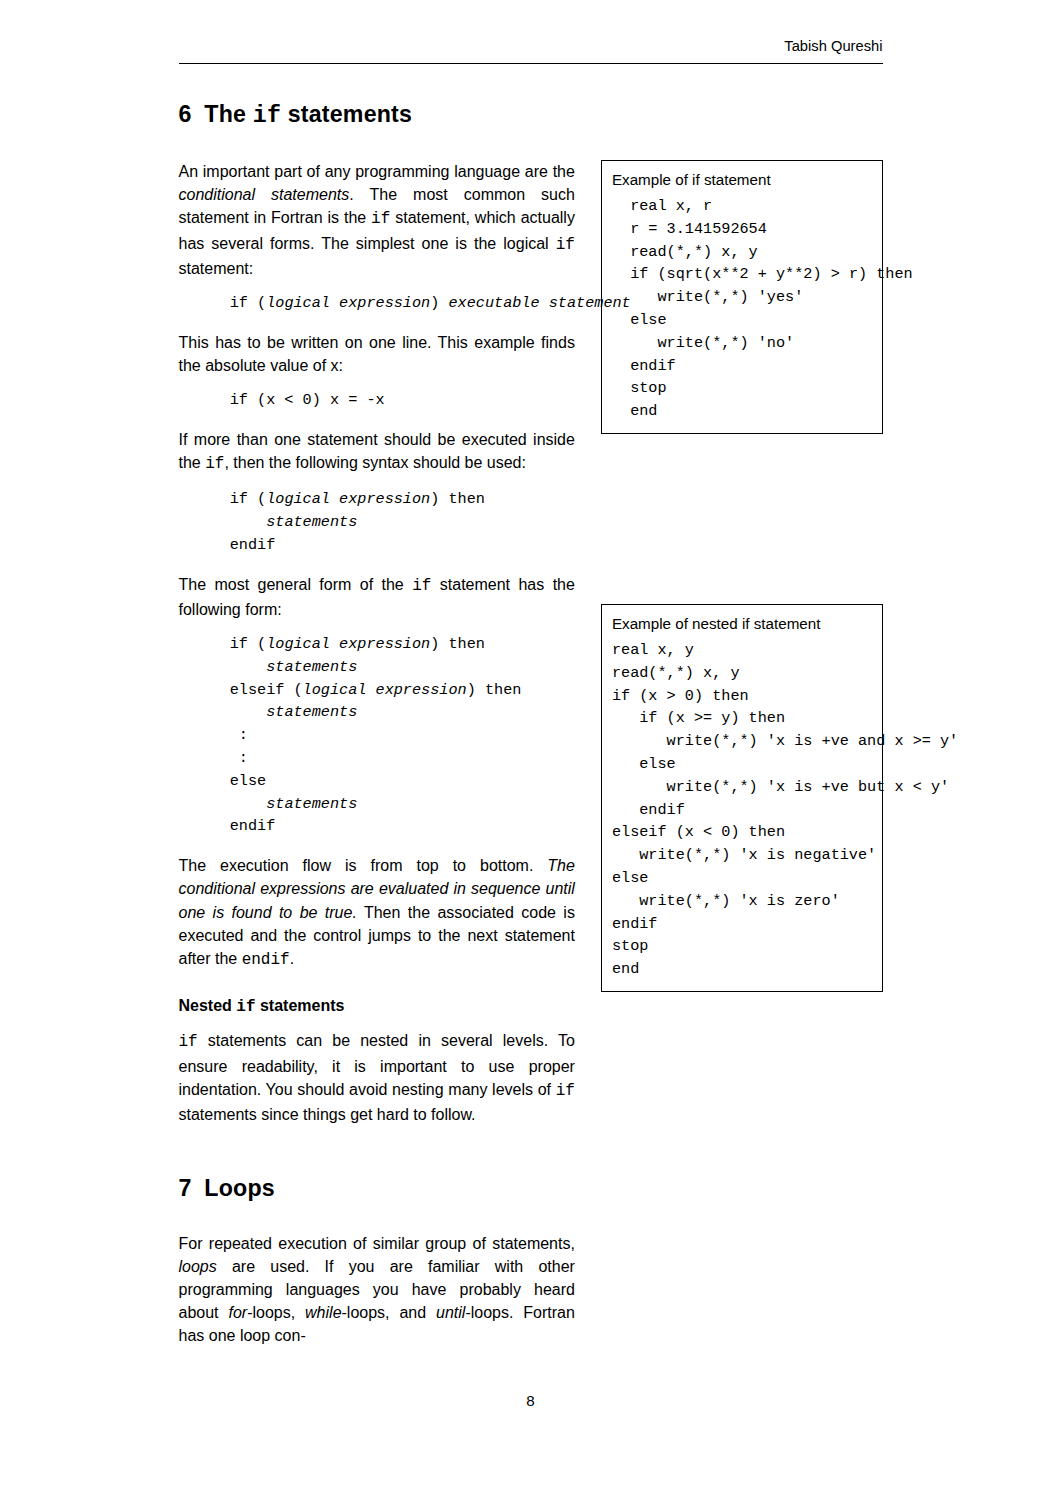Tabish Qureshi
6 The if statements
An important part of any programming language are the conditional statements. The most common such statement in Fortran is the if statement, which actually has several forms. The simplest one is the logical if statement:
if (logical expression) executable statement
This has to be written on one line. This example finds the absolute value of x:
if (x < 0) x = -x
If more than one statement should be executed inside the if, then the following syntax should be used:
if (logical expression) then
    statements
endif
The most general form of the if statement has the following form:
if (logical expression) then
    statements
elseif (logical expression) then
    statements
 :
 :
else
    statements
endif
The execution flow is from top to bottom. The conditional expressions are evaluated in sequence until one is found to be true. Then the associated code is executed and the control jumps to the next statement after the endif.
Nested if statements
if statements can be nested in several levels. To ensure readability, it is important to use proper indentation. You should avoid nesting many levels of if statements since things get hard to follow.
Example of if statement
real x, r
r = 3.141592654
read(*,*) x, y
if (sqrt(x**2 + y**2) > r) then
   write(*,*) 'yes'
else
   write(*,*) 'no'
endif
stop
end
Example of nested if statement
real x, y
read(*,*) x, y
if (x > 0) then
   if (x >= y) then
      write(*,*) 'x is +ve and x >= y'
   else
      write(*,*) 'x is +ve but x < y'
   endif
elseif (x < 0) then
   write(*,*) 'x is negative'
else
   write(*,*) 'x is zero'
endif
stop
end
7 Loops
For repeated execution of similar group of statements, loops are used. If you are familiar with other programming languages you have probably heard about for-loops, while-loops, and until-loops. Fortran has one loop con-
8